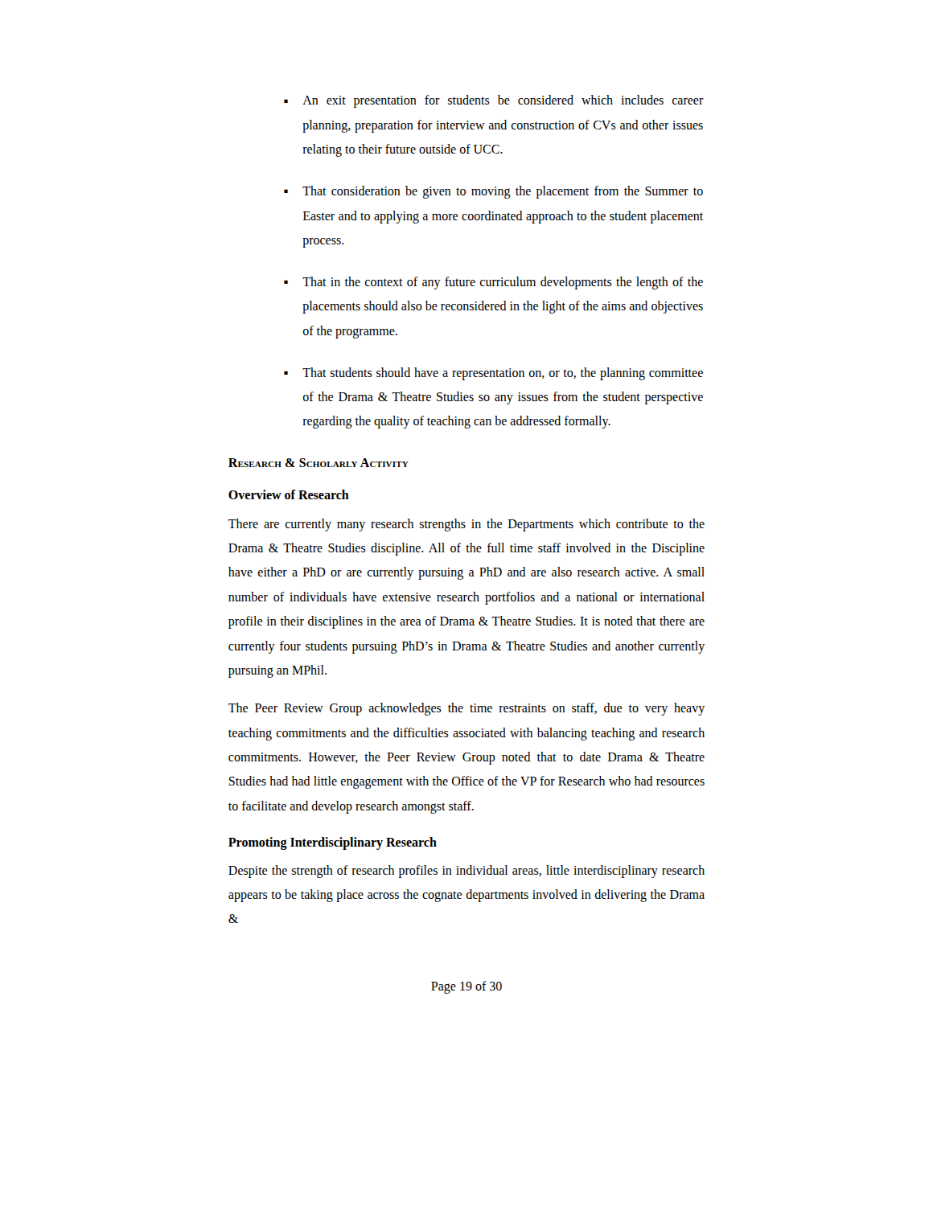An exit presentation for students be considered which includes career planning, preparation for interview and construction of CVs and other issues relating to their future outside of UCC.
That consideration be given to moving the placement from the Summer to Easter and to applying a more coordinated approach to the student placement process.
That in the context of any future curriculum developments the length of the placements should also be reconsidered in the light of the aims and objectives of the programme.
That students should have a representation on, or to, the planning committee of the Drama & Theatre Studies so any issues from the student perspective regarding the quality of teaching can be addressed formally.
Research & Scholarly Activity
Overview of Research
There are currently many research strengths in the Departments which contribute to the Drama & Theatre Studies discipline. All of the full time staff involved in the Discipline have either a PhD or are currently pursuing a PhD and are also research active. A small number of individuals have extensive research portfolios and a national or international profile in their disciplines in the area of Drama & Theatre Studies. It is noted that there are currently four students pursuing PhD’s in Drama & Theatre Studies and another currently pursuing an MPhil.
The Peer Review Group acknowledges the time restraints on staff, due to very heavy teaching commitments and the difficulties associated with balancing teaching and research commitments. However, the Peer Review Group noted that to date Drama & Theatre Studies had had little engagement with the Office of the VP for Research who had resources to facilitate and develop research amongst staff.
Promoting Interdisciplinary Research
Despite the strength of research profiles in individual areas, little interdisciplinary research appears to be taking place across the cognate departments involved in delivering the Drama &
Page 19 of 30